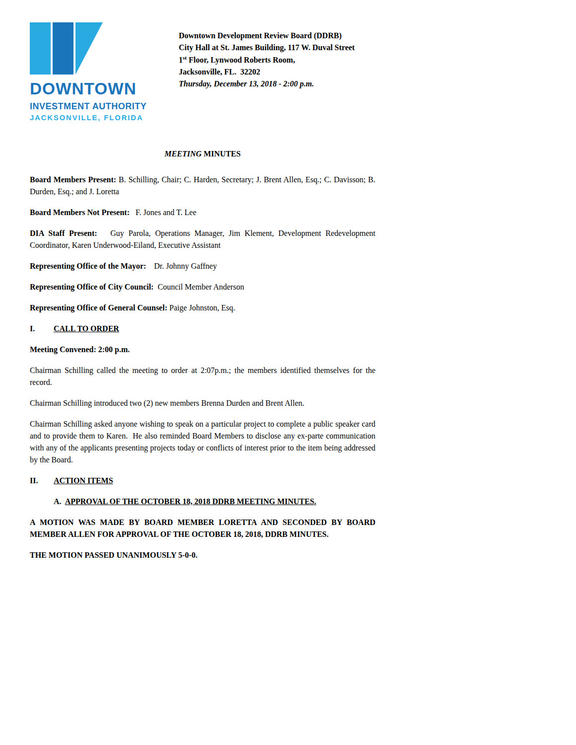DOWNTOWN
INVESTMENT AUTHORITY
JACKSONVILLE, FLORIDA
Downtown Development Review Board (DDRB)
City Hall at St. James Building, 117 W. Duval Street
1st Floor, Lynwood Roberts Room,
Jacksonville, FL. 32202
Thursday, December 13, 2018 - 2:00 p.m.
MEETING MINUTES
Board Members Present: B. Schilling, Chair; C. Harden, Secretary; J. Brent Allen, Esq.; C. Davisson; B. Durden, Esq.; and J. Loretta
Board Members Not Present: F. Jones and T. Lee
DIA Staff Present: Guy Parola, Operations Manager, Jim Klement, Development Redevelopment Coordinator, Karen Underwood-Eiland, Executive Assistant
Representing Office of the Mayor: Dr. Johnny Gaffney
Representing Office of City Council: Council Member Anderson
Representing Office of General Counsel: Paige Johnston, Esq.
I. CALL TO ORDER
Meeting Convened: 2:00 p.m.
Chairman Schilling called the meeting to order at 2:07p.m.; the members identified themselves for the record.
Chairman Schilling introduced two (2) new members Brenna Durden and Brent Allen.
Chairman Schilling asked anyone wishing to speak on a particular project to complete a public speaker card and to provide them to Karen. He also reminded Board Members to disclose any ex-parte communication with any of the applicants presenting projects today or conflicts of interest prior to the item being addressed by the Board.
II. ACTION ITEMS
A. APPROVAL OF THE OCTOBER 18, 2018 DDRB MEETING MINUTES.
A MOTION WAS MADE BY BOARD MEMBER LORETTA AND SECONDED BY BOARD MEMBER ALLEN FOR APPROVAL OF THE OCTOBER 18, 2018, DDRB MINUTES.
THE MOTION PASSED UNANIMOUSLY 5-0-0.